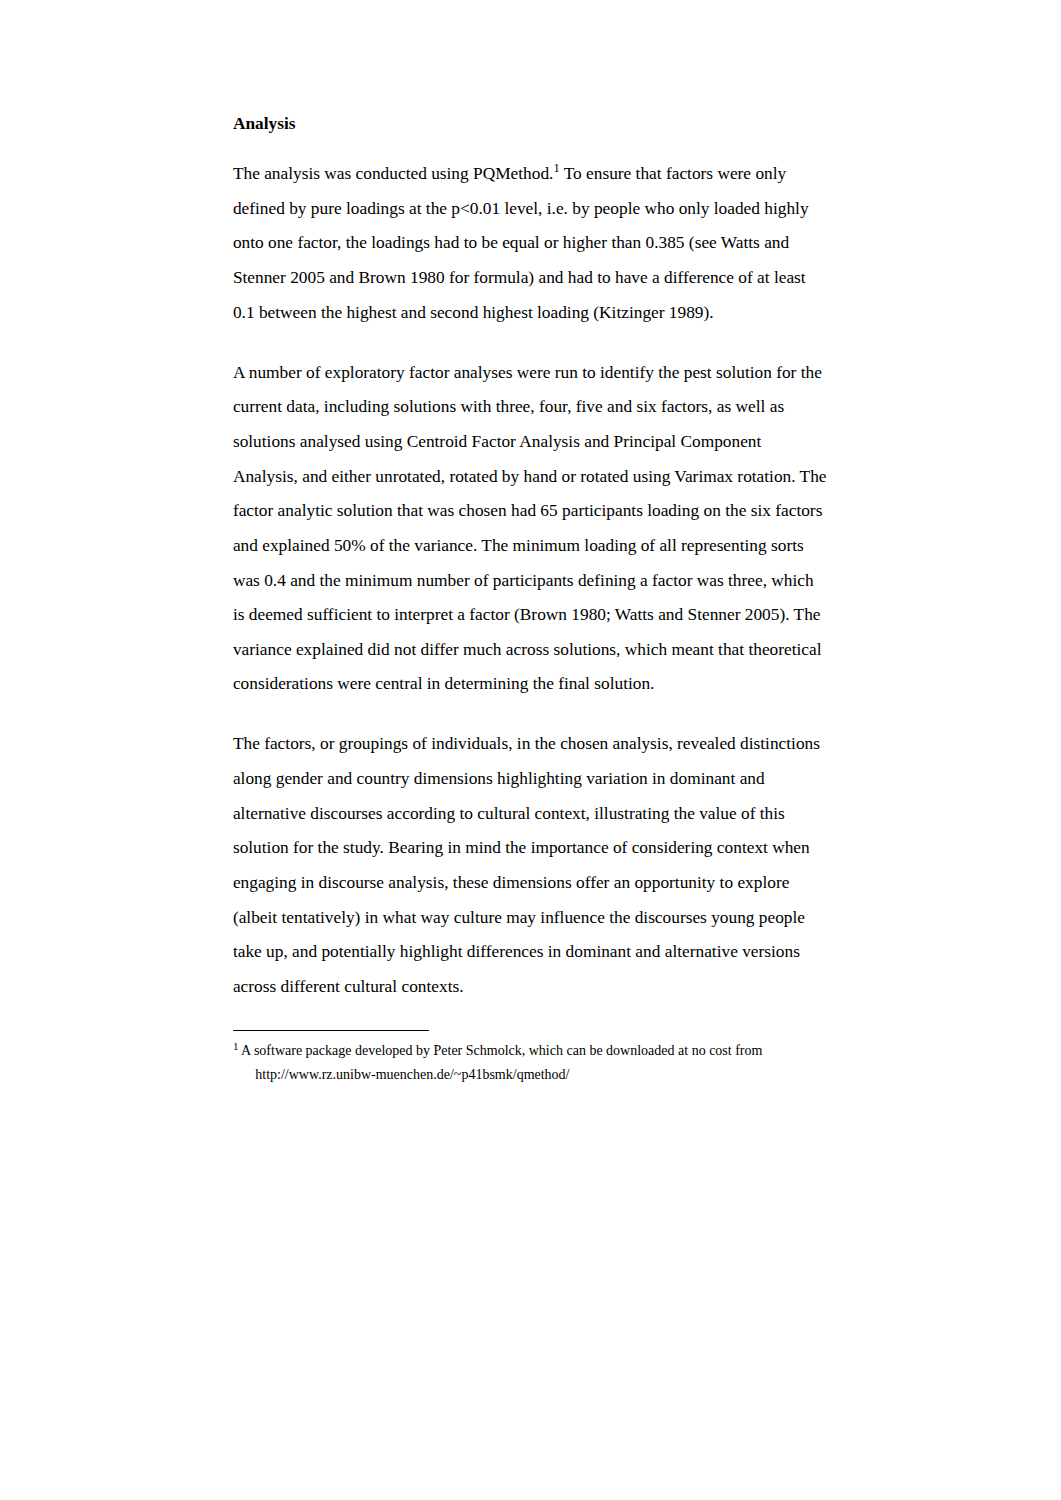Analysis
The analysis was conducted using PQMethod.1 To ensure that factors were only defined by pure loadings at the p<0.01 level, i.e. by people who only loaded highly onto one factor, the loadings had to be equal or higher than 0.385 (see Watts and Stenner 2005 and Brown 1980 for formula) and had to have a difference of at least 0.1 between the highest and second highest loading (Kitzinger 1989).
A number of exploratory factor analyses were run to identify the pest solution for the current data, including solutions with three, four, five and six factors, as well as solutions analysed using Centroid Factor Analysis and Principal Component Analysis, and either unrotated, rotated by hand or rotated using Varimax rotation. The factor analytic solution that was chosen had 65 participants loading on the six factors and explained 50% of the variance. The minimum loading of all representing sorts was 0.4 and the minimum number of participants defining a factor was three, which is deemed sufficient to interpret a factor (Brown 1980; Watts and Stenner 2005). The variance explained did not differ much across solutions, which meant that theoretical considerations were central in determining the final solution.
The factors, or groupings of individuals, in the chosen analysis, revealed distinctions along gender and country dimensions highlighting variation in dominant and alternative discourses according to cultural context, illustrating the value of this solution for the study. Bearing in mind the importance of considering context when engaging in discourse analysis, these dimensions offer an opportunity to explore (albeit tentatively) in what way culture may influence the discourses young people take up, and potentially highlight differences in dominant and alternative versions across different cultural contexts.
1 A software package developed by Peter Schmolck, which can be downloaded at no cost from http://www.rz.unibw-muenchen.de/~p41bsmk/qmethod/